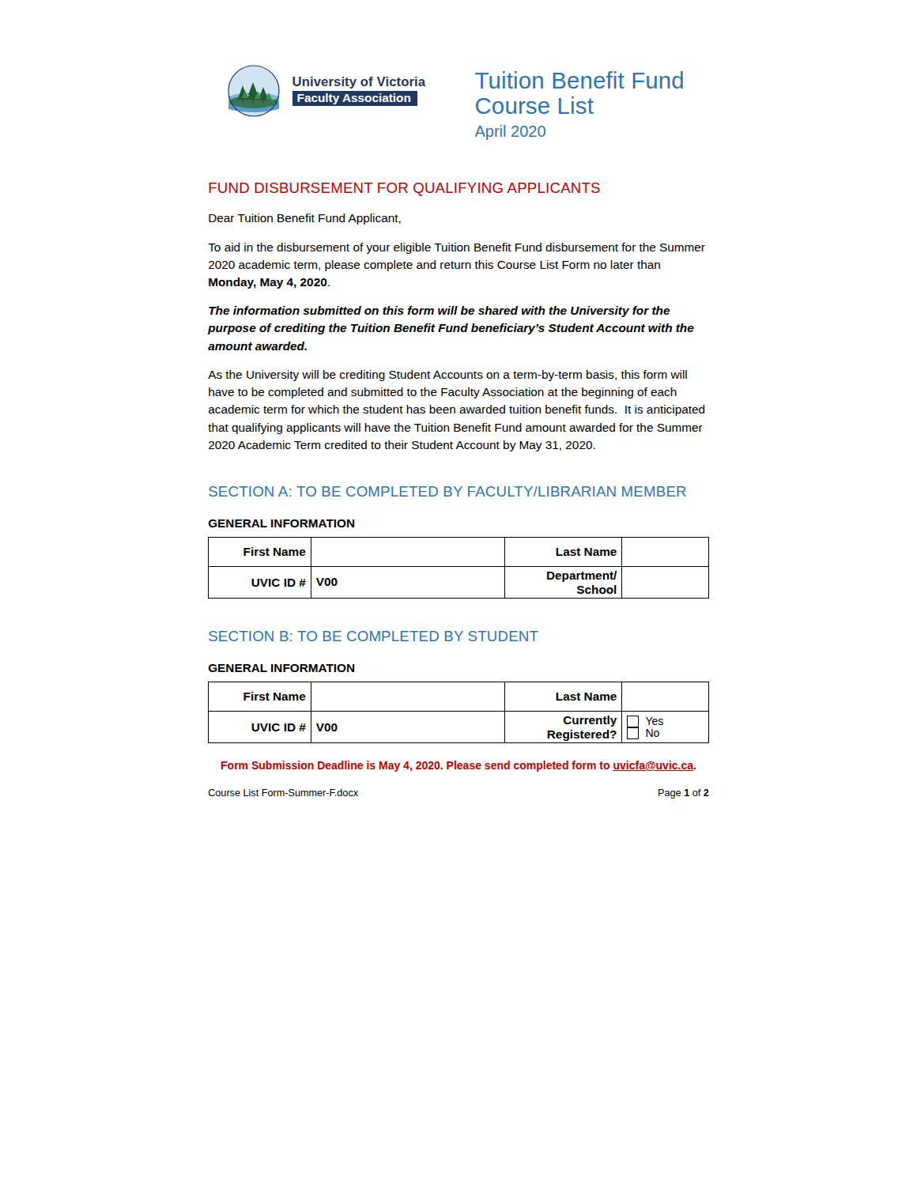University of Victoria
Faculty Association
Tuition Benefit Fund Course List
April 2020
FUND DISBURSEMENT FOR QUALIFYING APPLICANTS
Dear Tuition Benefit Fund Applicant,
To aid in the disbursement of your eligible Tuition Benefit Fund disbursement for the Summer 2020 academic term, please complete and return this Course List Form no later than Monday, May 4, 2020.
The information submitted on this form will be shared with the University for the purpose of crediting the Tuition Benefit Fund beneficiary’s Student Account with the amount awarded.
As the University will be crediting Student Accounts on a term-by-term basis, this form will have to be completed and submitted to the Faculty Association at the beginning of each academic term for which the student has been awarded tuition benefit funds. It is anticipated that qualifying applicants will have the Tuition Benefit Fund amount awarded for the Summer 2020 Academic Term credited to their Student Account by May 31, 2020.
SECTION A: TO BE COMPLETED BY FACULTY/LIBRARIAN MEMBER
GENERAL INFORMATION
| First Name | | Last Name | |
| UVIC ID # | V00 | Department/ School | |
SECTION B: TO BE COMPLETED BY STUDENT
GENERAL INFORMATION
| First Name | | Last Name | |
| UVIC ID # | V00 | Currently Registered? | Yes No |
Form Submission Deadline is May 4, 2020. Please send completed form to uvicfa@uvic.ca.
Course List Form-Summer-F.docx
Page 1 of 2